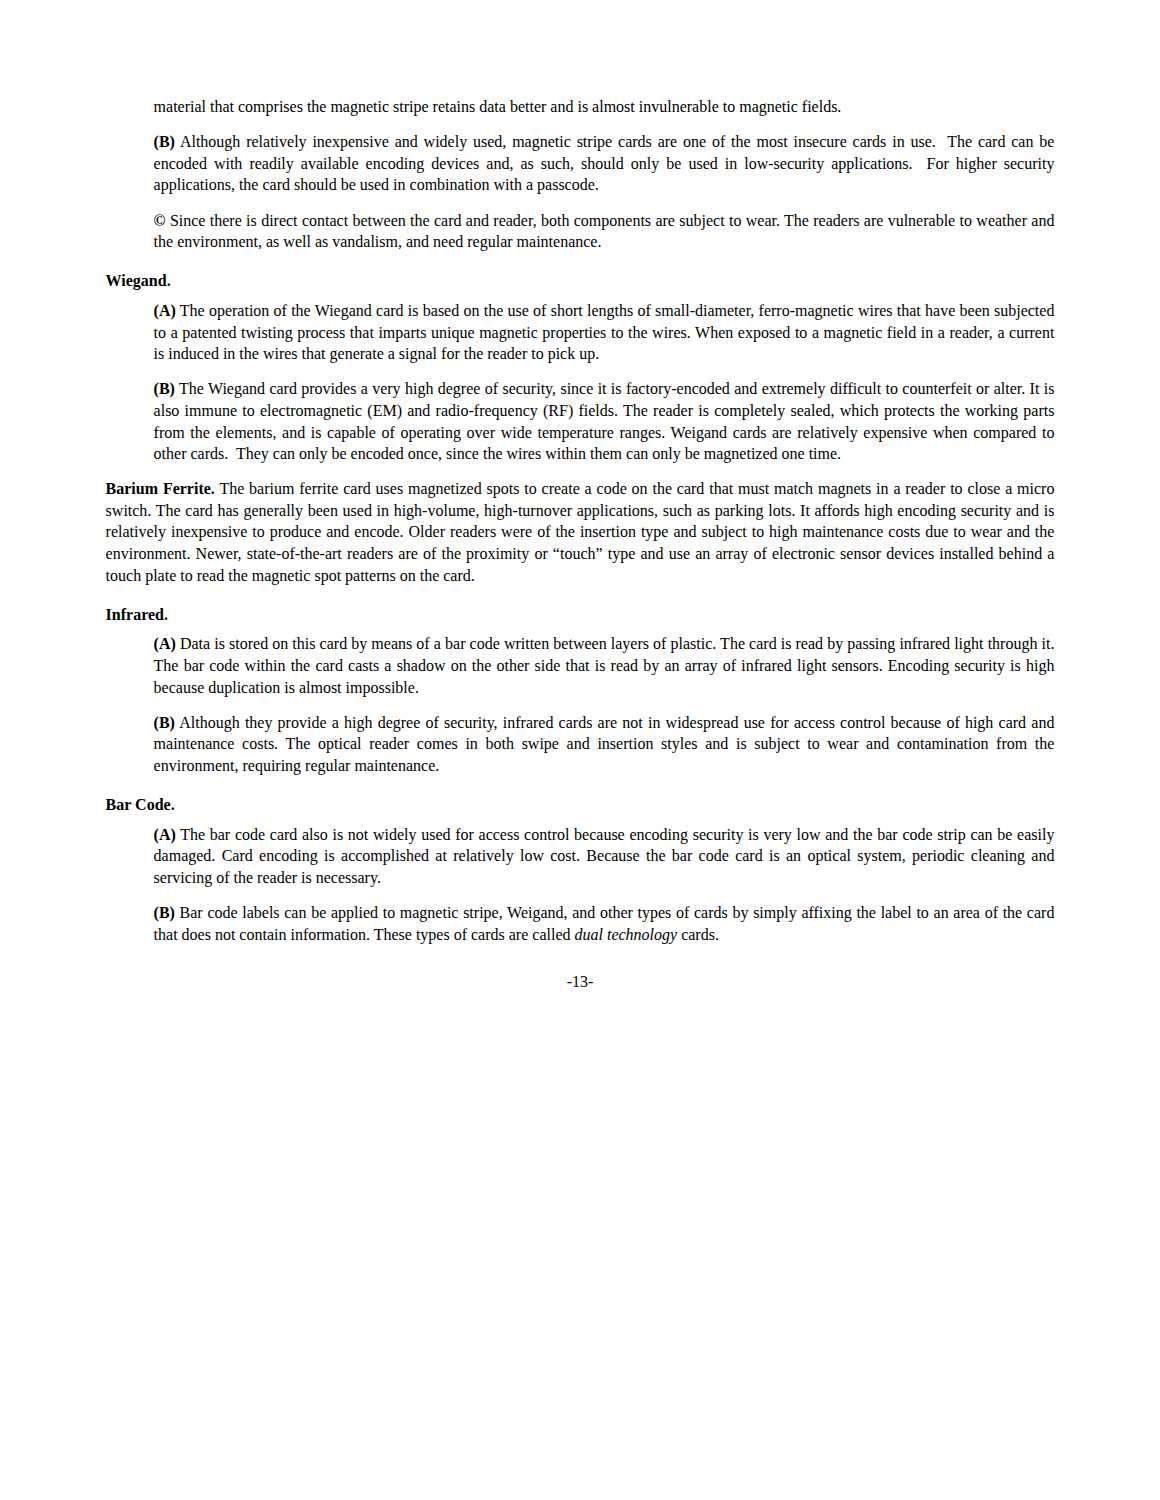material that comprises the magnetic stripe retains data better and is almost invulnerable to magnetic fields.
(B) Although relatively inexpensive and widely used, magnetic stripe cards are one of the most insecure cards in use. The card can be encoded with readily available encoding devices and, as such, should only be used in low-security applications. For higher security applications, the card should be used in combination with a passcode.
© Since there is direct contact between the card and reader, both components are subject to wear. The readers are vulnerable to weather and the environment, as well as vandalism, and need regular maintenance.
Wiegand.
(A) The operation of the Wiegand card is based on the use of short lengths of small-diameter, ferro-magnetic wires that have been subjected to a patented twisting process that imparts unique magnetic properties to the wires. When exposed to a magnetic field in a reader, a current is induced in the wires that generate a signal for the reader to pick up.
(B) The Wiegand card provides a very high degree of security, since it is factory-encoded and extremely difficult to counterfeit or alter. It is also immune to electromagnetic (EM) and radio-frequency (RF) fields. The reader is completely sealed, which protects the working parts from the elements, and is capable of operating over wide temperature ranges. Weigand cards are relatively expensive when compared to other cards. They can only be encoded once, since the wires within them can only be magnetized one time.
Barium Ferrite. The barium ferrite card uses magnetized spots to create a code on the card that must match magnets in a reader to close a micro switch. The card has generally been used in high-volume, high-turnover applications, such as parking lots. It affords high encoding security and is relatively inexpensive to produce and encode. Older readers were of the insertion type and subject to high maintenance costs due to wear and the environment. Newer, state-of-the-art readers are of the proximity or “touch” type and use an array of electronic sensor devices installed behind a touch plate to read the magnetic spot patterns on the card.
Infrared.
(A) Data is stored on this card by means of a bar code written between layers of plastic. The card is read by passing infrared light through it. The bar code within the card casts a shadow on the other side that is read by an array of infrared light sensors. Encoding security is high because duplication is almost impossible.
(B) Although they provide a high degree of security, infrared cards are not in widespread use for access control because of high card and maintenance costs. The optical reader comes in both swipe and insertion styles and is subject to wear and contamination from the environment, requiring regular maintenance.
Bar Code.
(A) The bar code card also is not widely used for access control because encoding security is very low and the bar code strip can be easily damaged. Card encoding is accomplished at relatively low cost. Because the bar code card is an optical system, periodic cleaning and servicing of the reader is necessary.
(B) Bar code labels can be applied to magnetic stripe, Weigand, and other types of cards by simply affixing the label to an area of the card that does not contain information. These types of cards are called dual technology cards.
-13-